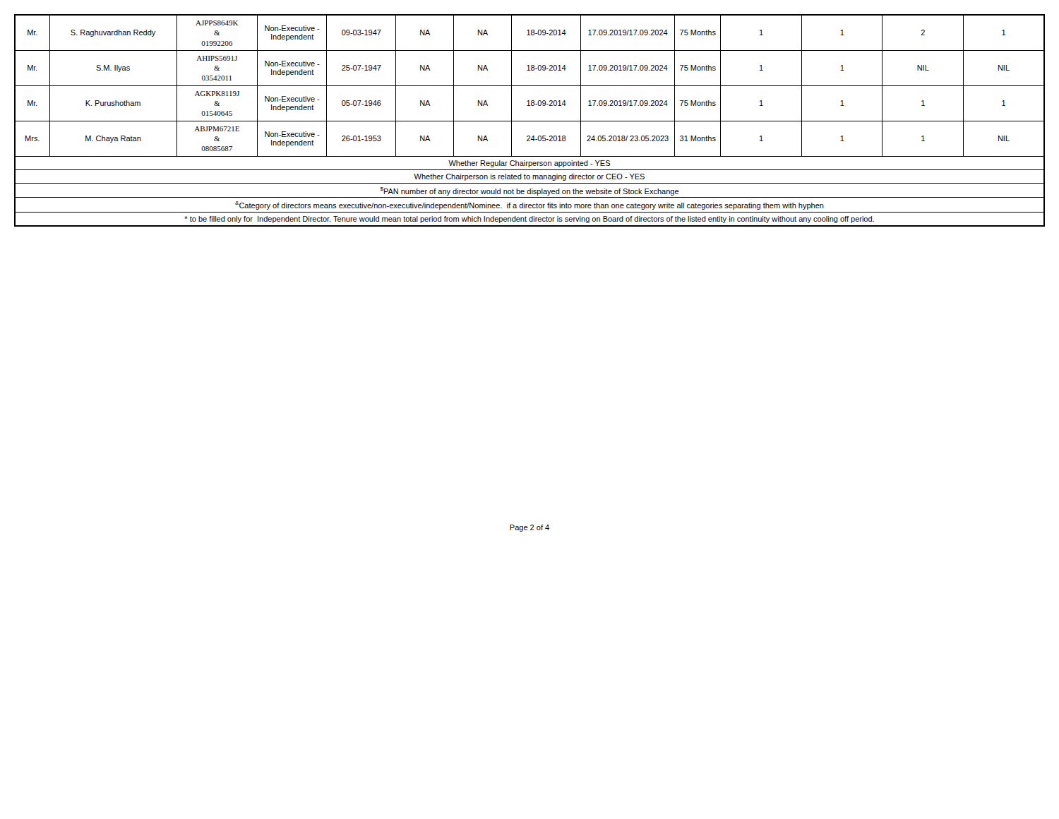| Mr. | S. Raghuvardhan Reddy | AJPPS8649K & 01992206 | Non-Executive - Independent | 09-03-1947 | NA | NA | 18-09-2014 | 17.09.2019/17.09.2024 | 75 Months | 1 | 1 | 2 | 1 |
| Mr. | S.M. Ilyas | AHIPS5691J & 03542011 | Non-Executive - Independent | 25-07-1947 | NA | NA | 18-09-2014 | 17.09.2019/17.09.2024 | 75 Months | 1 | 1 | NIL | NIL |
| Mr. | K. Purushotham | AGKPK8119J & 01540645 | Non-Executive - Independent | 05-07-1946 | NA | NA | 18-09-2014 | 17.09.2019/17.09.2024 | 75 Months | 1 | 1 | 1 | 1 |
| Mrs. | M. Chaya Ratan | ABJPM6721E & 08085687 | Non-Executive - Independent | 26-01-1953 | NA | NA | 24-05-2018 | 24.05.2018/ 23.05.2023 | 31 Months | 1 | 1 | 1 | NIL |
| Whether Regular Chairperson appointed - YES |
| Whether Chairperson is related to managing director or CEO - YES |
| $ PAN number of any director would not be displayed on the website of Stock Exchange |
| & Category of directors means executive/non-executive/independent/Nominee. if a director fits into more than one category write all categories separating them with hyphen |
| * to be filled only for Independent Director. Tenure would mean total period from which Independent director is serving on Board of directors of the listed entity in continuity without any cooling off period. |
Page 2 of 4